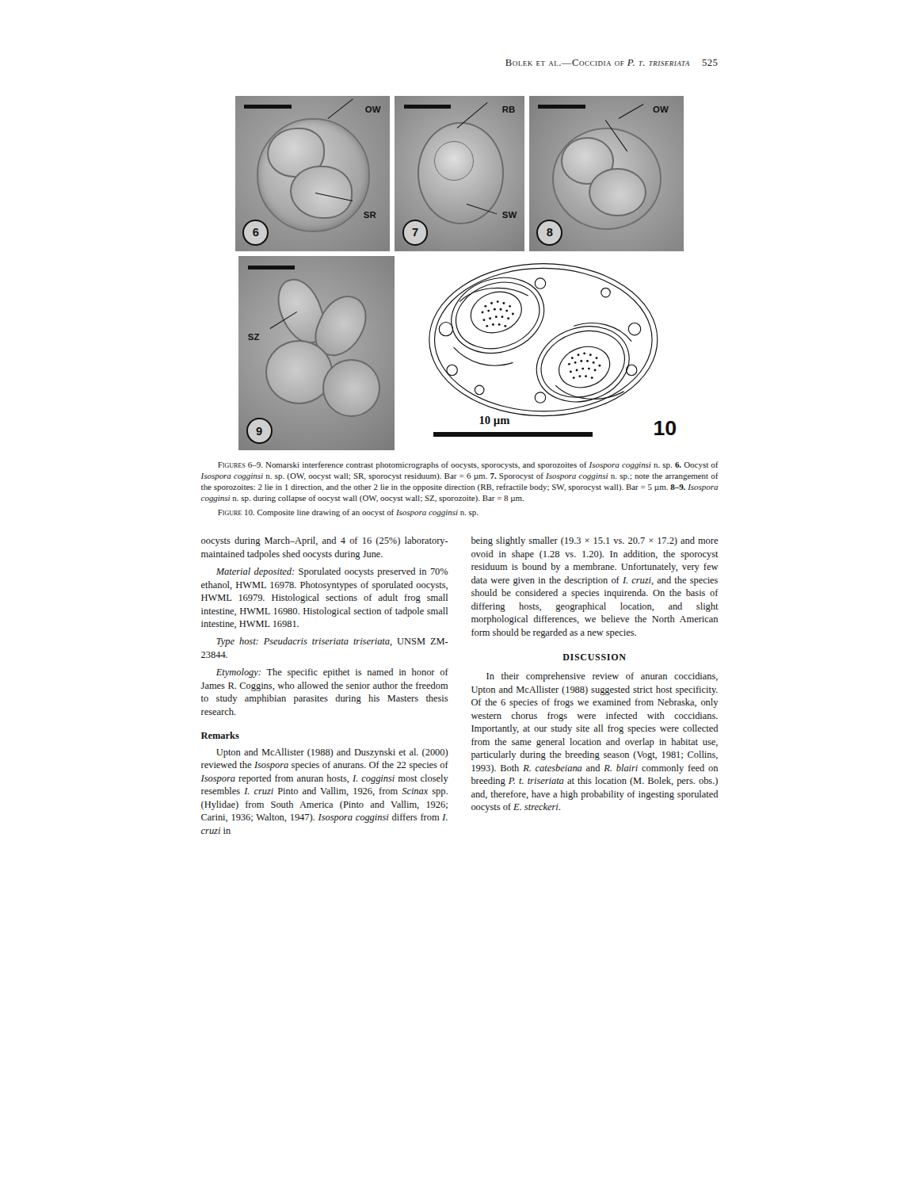Bolek et al.—Coccidia of P. t. triseriata 525
OW
SR
6
RB
SW
7
OW
8
SZ
9
10 µm
10
Figures 6–9. Nomarski interference contrast photomicrographs of oocysts, sporocysts, and sporozoites of Isospora cogginsi n. sp. 6. Oocyst of Isospora cogginsi n. sp. (OW, oocyst wall; SR, sporocyst residuum). Bar = 6 µm. 7. Sporocyst of Isospora cogginsi n. sp.; note the arrangement of the sporozoites: 2 lie in 1 direction, and the other 2 lie in the opposite direction (RB, refractile body; SW, sporocyst wall). Bar = 5 µm. 8–9. Isospora cogginsi n. sp. during collapse of oocyst wall (OW, oocyst wall; SZ, sporozoite). Bar = 8 µm.
Figure 10. Composite line drawing of an oocyst of Isospora cogginsi n. sp.
oocysts during March–April, and 4 of 16 (25%) laboratory-maintained tadpoles shed oocysts during June.
Material deposited: Sporulated oocysts preserved in 70% ethanol, HWML 16978. Photosyntypes of sporulated oocysts, HWML 16979. Histological sections of adult frog small intestine, HWML 16980. Histological section of tadpole small intestine, HWML 16981.
Type host: Pseudacris triseriata triseriata, UNSM ZM-23844.
Etymology: The specific epithet is named in honor of James R. Coggins, who allowed the senior author the freedom to study amphibian parasites during his Masters thesis research.
Remarks
Upton and McAllister (1988) and Duszynski et al. (2000) reviewed the Isospora species of anurans. Of the 22 species of Isospora reported from anuran hosts, I. cogginsi most closely resembles I. cruzi Pinto and Vallim, 1926, from Scinax spp. (Hylidae) from South America (Pinto and Vallim, 1926; Carini, 1936; Walton, 1947). Isospora cogginsi differs from I. cruzi in
being slightly smaller (19.3 × 15.1 vs. 20.7 × 17.2) and more ovoid in shape (1.28 vs. 1.20). In addition, the sporocyst residuum is bound by a membrane. Unfortunately, very few data were given in the description of I. cruzi, and the species should be considered a species inquirenda. On the basis of differing hosts, geographical location, and slight morphological differences, we believe the North American form should be regarded as a new species.
Discussion
In their comprehensive review of anuran coccidians, Upton and McAllister (1988) suggested strict host specificity. Of the 6 species of frogs we examined from Nebraska, only western chorus frogs were infected with coccidians. Importantly, at our study site all frog species were collected from the same general location and overlap in habitat use, particularly during the breeding season (Vogt, 1981; Collins, 1993). Both R. catesbeiana and R. blairi commonly feed on breeding P. t. triseriata at this location (M. Bolek, pers. obs.) and, therefore, have a high probability of ingesting sporulated oocysts of E. streckeri.